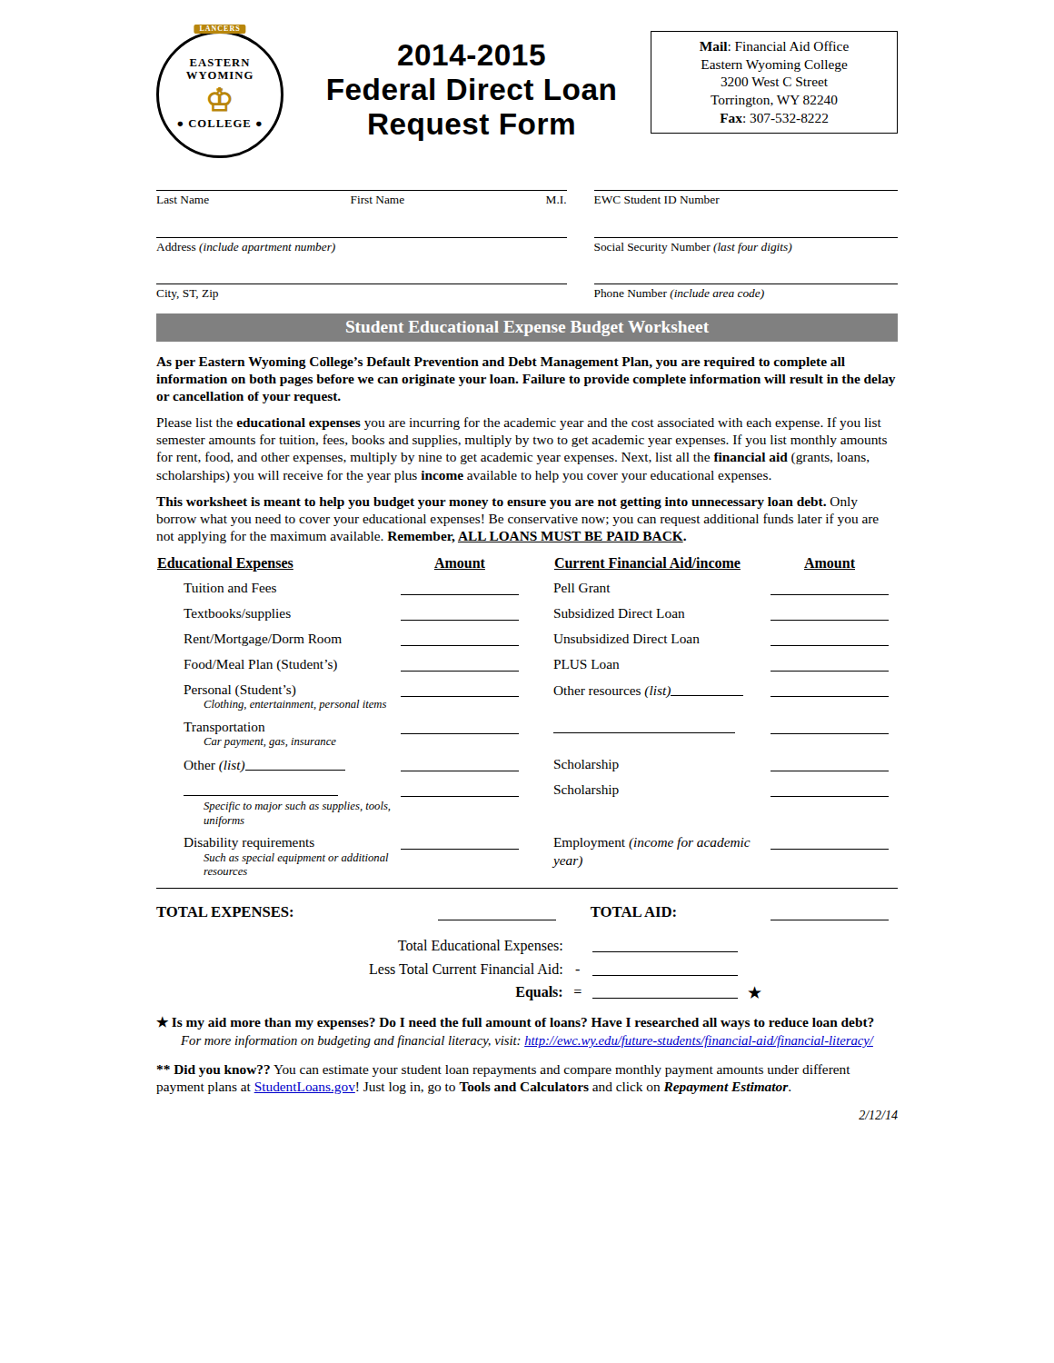LANCERS
EASTERN WYOMING
♔
● COLLEGE ●
2014-2015
Federal Direct Loan
Request Form
Mail: Financial Aid Office
Eastern Wyoming College
3200 West C Street
Torrington, WY 82240
Fax: 307-532-8222
Last Name First Name M.I.
EWC Student ID Number
Address (include apartment number)
Social Security Number (last four digits)
City, ST, Zip
Phone Number (include area code)
Student Educational Expense Budget Worksheet
As per Eastern Wyoming College’s Default Prevention and Debt Management Plan, you are required to complete all information on both pages before we can originate your loan. Failure to provide complete information will result in the delay or cancellation of your request.
Please list the educational expenses you are incurring for the academic year and the cost associated with each expense. If you list semester amounts for tuition, fees, books and supplies, multiply by two to get academic year expenses. If you list monthly amounts for rent, food, and other expenses, multiply by nine to get academic year expenses. Next, list all the financial aid (grants, loans, scholarships) you will receive for the year plus income available to help you cover your educational expenses.
This worksheet is meant to help you budget your money to ensure you are not getting into unnecessary loan debt. Only borrow what you need to cover your educational expenses! Be conservative now; you can request additional funds later if you are not applying for the maximum available. Remember, ALL LOANS MUST BE PAID BACK.
| Educational Expenses | Amount | | Current Financial Aid/income | Amount |
| --- | --- | --- | --- | --- |
| Tuition and Fees | | | Pell Grant | |
| Textbooks/supplies | | | Subsidized Direct Loan | |
| Rent/Mortgage/Dorm Room | | | Unsubsidized Direct Loan | |
| Food/Meal Plan (Student’s) | | | PLUS Loan | |
| Personal (Student’s) Clothing, entertainment, personal items | | | Other resources (list) | |
| Transportation Car payment, gas, insurance | | | | |
| Other (list) | | | Scholarship | |
| Specific to major such as supplies, tools, uniforms | | | Scholarship | |
| Disability requirements Such as special equipment or additional resources | | | Employment (income for academic year) | |
| TOTAL EXPENSES: | | | TOTAL AID: | |
| Total Educational Expenses: | | | |
| Less Total Current Financial Aid: | - | | |
| Equals: | = | | ★ |
★ Is my aid more than my expenses? Do I need the full amount of loans? Have I researched all ways to reduce loan debt? For more information on budgeting and financial literacy, visit: http://ewc.wy.edu/future-students/financial-aid/financial-literacy/
** Did you know?? You can estimate your student loan repayments and compare monthly payment amounts under different payment plans at StudentLoans.gov! Just log in, go to Tools and Calculators and click on Repayment Estimator.
2/12/14